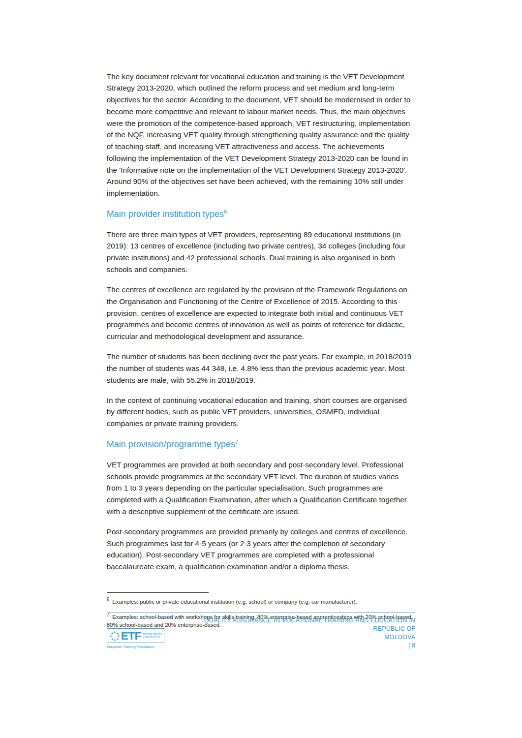The key document relevant for vocational education and training is the VET Development Strategy 2013-2020, which outlined the reform process and set medium and long-term objectives for the sector. According to the document, VET should be modernised in order to become more competitive and relevant to labour market needs. Thus, the main objectives were the promotion of the competence-based approach, VET restructuring, implementation of the NQF, increasing VET quality through strengthening quality assurance and the quality of teaching staff, and increasing VET attractiveness and access. The achievements following the implementation of the VET Development Strategy 2013-2020 can be found in the 'Informative note on the implementation of the VET Development Strategy 2013-2020'. Around 90% of the objectives set have been achieved, with the remaining 10% still under implementation.
Main provider institution types6
There are three main types of VET providers, representing 89 educational institutions (in 2019): 13 centres of excellence (including two private centres), 34 colleges (including four private institutions) and 42 professional schools. Dual training is also organised in both schools and companies.
The centres of excellence are regulated by the provision of the Framework Regulations on the Organisation and Functioning of the Centre of Excellence of 2015. According to this provision, centres of excellence are expected to integrate both initial and continuous VET programmes and become centres of innovation as well as points of reference for didactic, curricular and methodological development and assurance.
The number of students has been declining over the past years. For example, in 2018/2019 the number of students was 44 348, i.e. 4.8% less than the previous academic year. Most students are male, with 55.2% in 2018/2019.
In the context of continuing vocational education and training, short courses are organised by different bodies, such as public VET providers, universities, OSMED, individual companies or private training providers.
Main provision/programme types7
VET programmes are provided at both secondary and post-secondary level. Professional schools provide programmes at the secondary VET level. The duration of studies varies from 1 to 3 years depending on the particular specialisation. Such programmes are completed with a Qualification Examination, after which a Qualification Certificate together with a descriptive supplement of the certificate are issued.
Post-secondary programmes are provided primarily by colleges and centres of excellence. Such programmes last for 4-5 years (or 2-3 years after the completion of secondary education). Post-secondary VET programmes are completed with a professional baccalaureate exam, a qualification examination and/or a diploma thesis.
6 Examples: public or private educational institution (e.g. school) or company (e.g. car manufacturer).
7 Examples: school-based with workshops for skills training, 80% enterprise-based apprenticeships with 20% school-based, 80% school-based and 20% enterprise-based.
★ ★ ★ ★ ★ ★ ★ ★
ETF
Working together
Learning for life
European Training Foundation
QUALITY ASSURANCE IN VOCATIONAL TRAINING AND EDUCATION IN REPUBLIC OF
MOLDOVA
| 8